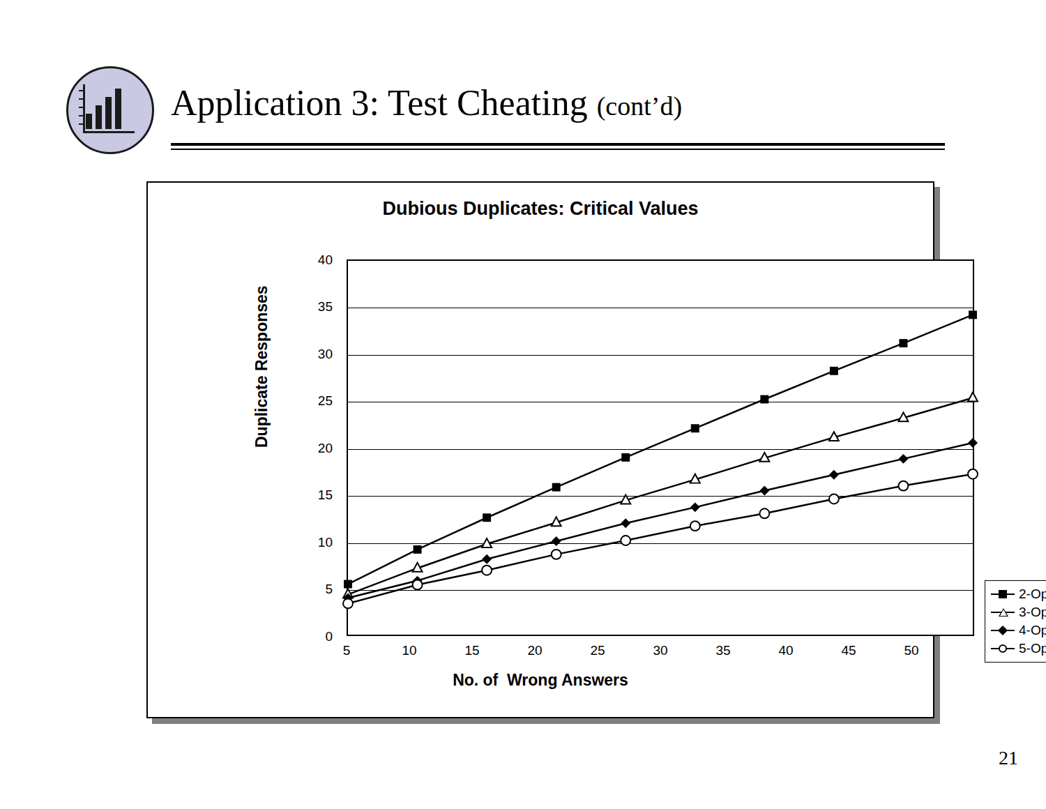Application 3: Test Cheating (cont’d)
Dubious Duplicates: Critical Values
Duplicate Responses
40
35
30
25
20
15
10
5
0
5
10
15
20
25
30
35
40
45
50
No. of Wrong Answers
Coordinate mapping: x: 5->0, 50->900 (20px per unit of wrong answers) y: 0->540, 40->0 (13.5px per duplicate response)
2-Option
3-Option
4-Option
5-Option
21